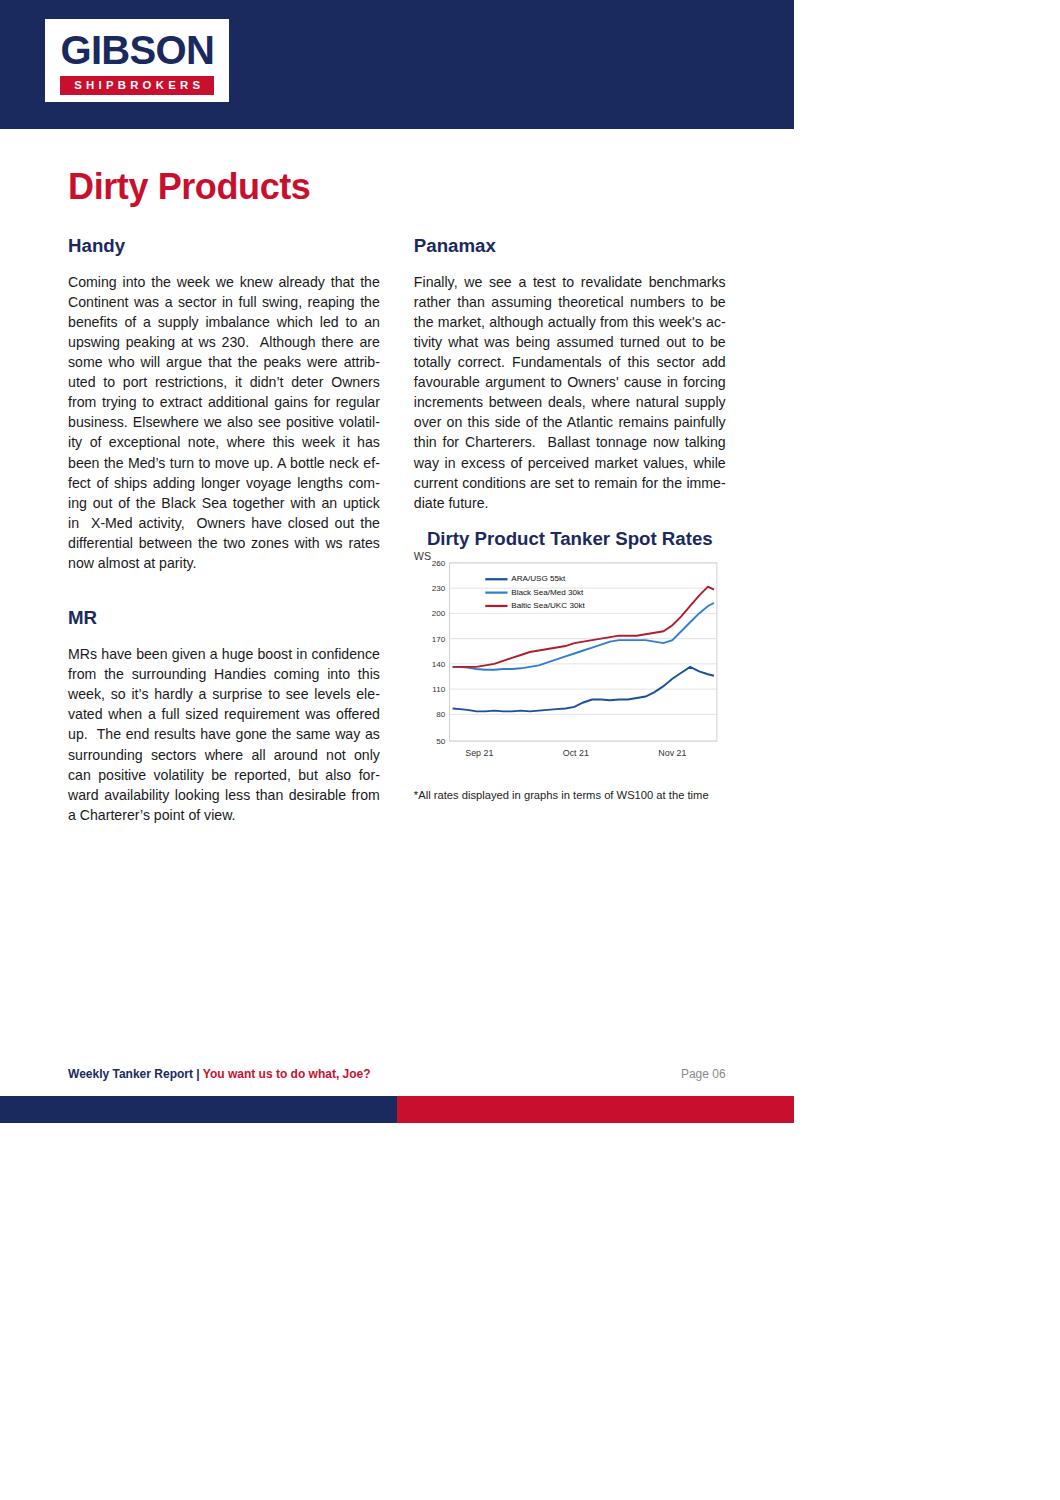GIBSON SHIPBROKERS
Dirty Products
Handy
Coming into the week we knew already that the Continent was a sector in full swing, reaping the benefits of a supply imbalance which led to an upswing peaking at ws 230. Although there are some who will argue that the peaks were attributed to port restrictions, it didn’t deter Owners from trying to extract additional gains for regular business. Elsewhere we also see positive volatility of exceptional note, where this week it has been the Med’s turn to move up. A bottle neck effect of ships adding longer voyage lengths coming out of the Black Sea together with an uptick in X-Med activity, Owners have closed out the differential between the two zones with ws rates now almost at parity.
MR
MRs have been given a huge boost in confidence from the surrounding Handies coming into this week, so it’s hardly a surprise to see levels elevated when a full sized requirement was offered up. The end results have gone the same way as surrounding sectors where all around not only can positive volatility be reported, but also forward availability looking less than desirable from a Charterer’s point of view.
Panamax
Finally, we see a test to revalidate benchmarks rather than assuming theoretical numbers to be the market, although actually from this week's activity what was being assumed turned out to be totally correct. Fundamentals of this sector add favourable argument to Owners' cause in forcing increments between deals, where natural supply over on this side of the Atlantic remains painfully thin for Charterers. Ballast tonnage now talking way in excess of perceived market values, while current conditions are set to remain for the immediate future.
Dirty Product Tanker Spot Rates
WS 260 230 200 170 140 110 80 50 Sep 21 Oct 21 Nov 21 ARA/USG 55kt Black Sea/Med 30kt Baltic Sea/UKC 30kt
*All rates displayed in graphs in terms of WS100 at the time
Weekly Tanker Report | You want us to do what, Joe?
Page 06